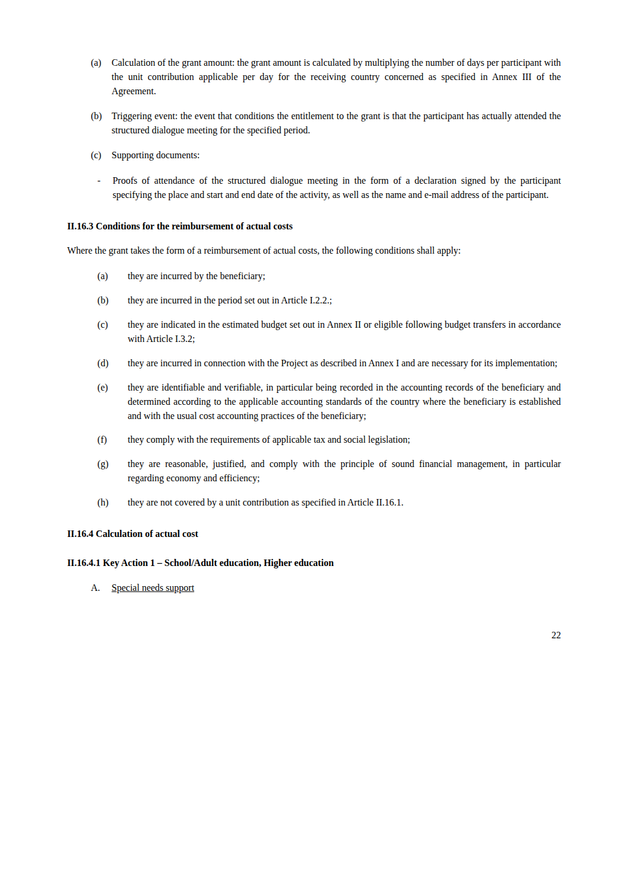(a) Calculation of the grant amount: the grant amount is calculated by multiplying the number of days per participant with the unit contribution applicable per day for the receiving country concerned as specified in Annex III of the Agreement.
(b) Triggering event: the event that conditions the entitlement to the grant is that the participant has actually attended the structured dialogue meeting for the specified period.
(c) Supporting documents:
Proofs of attendance of the structured dialogue meeting in the form of a declaration signed by the participant specifying the place and start and end date of the activity, as well as the name and e-mail address of the participant.
II.16.3 Conditions for the reimbursement of actual costs
Where the grant takes the form of a reimbursement of actual costs, the following conditions shall apply:
(a) they are incurred by the beneficiary;
(b) they are incurred in the period set out in Article I.2.2.;
(c) they are indicated in the estimated budget set out in Annex II or eligible following budget transfers in accordance with Article I.3.2;
(d) they are incurred in connection with the Project as described in Annex I and are necessary for its implementation;
(e) they are identifiable and verifiable, in particular being recorded in the accounting records of the beneficiary and determined according to the applicable accounting standards of the country where the beneficiary is established and with the usual cost accounting practices of the beneficiary;
(f) they comply with the requirements of applicable tax and social legislation;
(g) they are reasonable, justified, and comply with the principle of sound financial management, in particular regarding economy and efficiency;
(h) they are not covered by a unit contribution as specified in Article II.16.1.
II.16.4 Calculation of actual cost
II.16.4.1 Key Action 1 – School/Adult education, Higher education
A. Special needs support
22